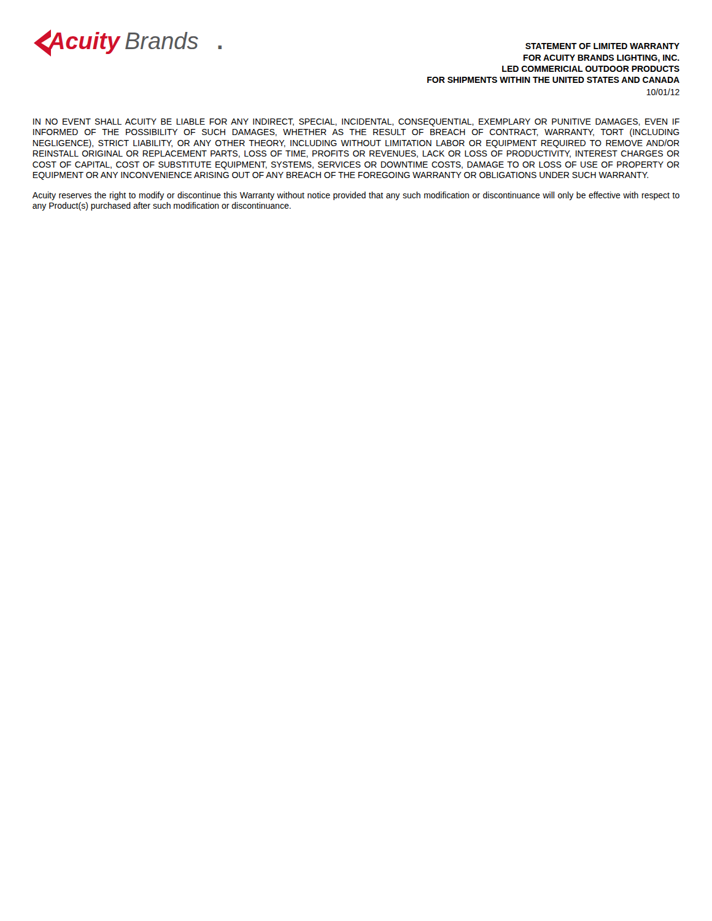Acuity Brands .
STATEMENT OF LIMITED WARRANTY
FOR ACUITY BRANDS LIGHTING, INC.
LED COMMERICIAL OUTDOOR PRODUCTS
FOR SHIPMENTS WITHIN THE UNITED STATES AND CANADA
10/01/12
IN NO EVENT SHALL ACUITY BE LIABLE FOR ANY INDIRECT, SPECIAL, INCIDENTAL, CONSEQUENTIAL, EXEMPLARY OR PUNITIVE DAMAGES, EVEN IF INFORMED OF THE POSSIBILITY OF SUCH DAMAGES, WHETHER AS THE RESULT OF BREACH OF CONTRACT, WARRANTY, TORT (INCLUDING NEGLIGENCE), STRICT LIABILITY, OR ANY OTHER THEORY, INCLUDING WITHOUT LIMITATION LABOR OR EQUIPMENT REQUIRED TO REMOVE AND/OR REINSTALL ORIGINAL OR REPLACEMENT PARTS, LOSS OF TIME, PROFITS OR REVENUES, LACK OR LOSS OF PRODUCTIVITY, INTEREST CHARGES OR COST OF CAPITAL, COST OF SUBSTITUTE EQUIPMENT, SYSTEMS, SERVICES OR DOWNTIME COSTS, DAMAGE TO OR LOSS OF USE OF PROPERTY OR EQUIPMENT OR ANY INCONVENIENCE ARISING OUT OF ANY BREACH OF THE FOREGOING WARRANTY OR OBLIGATIONS UNDER SUCH WARRANTY.
Acuity reserves the right to modify or discontinue this Warranty without notice provided that any such modification or discontinuance will only be effective with respect to any Product(s) purchased after such modification or discontinuance.